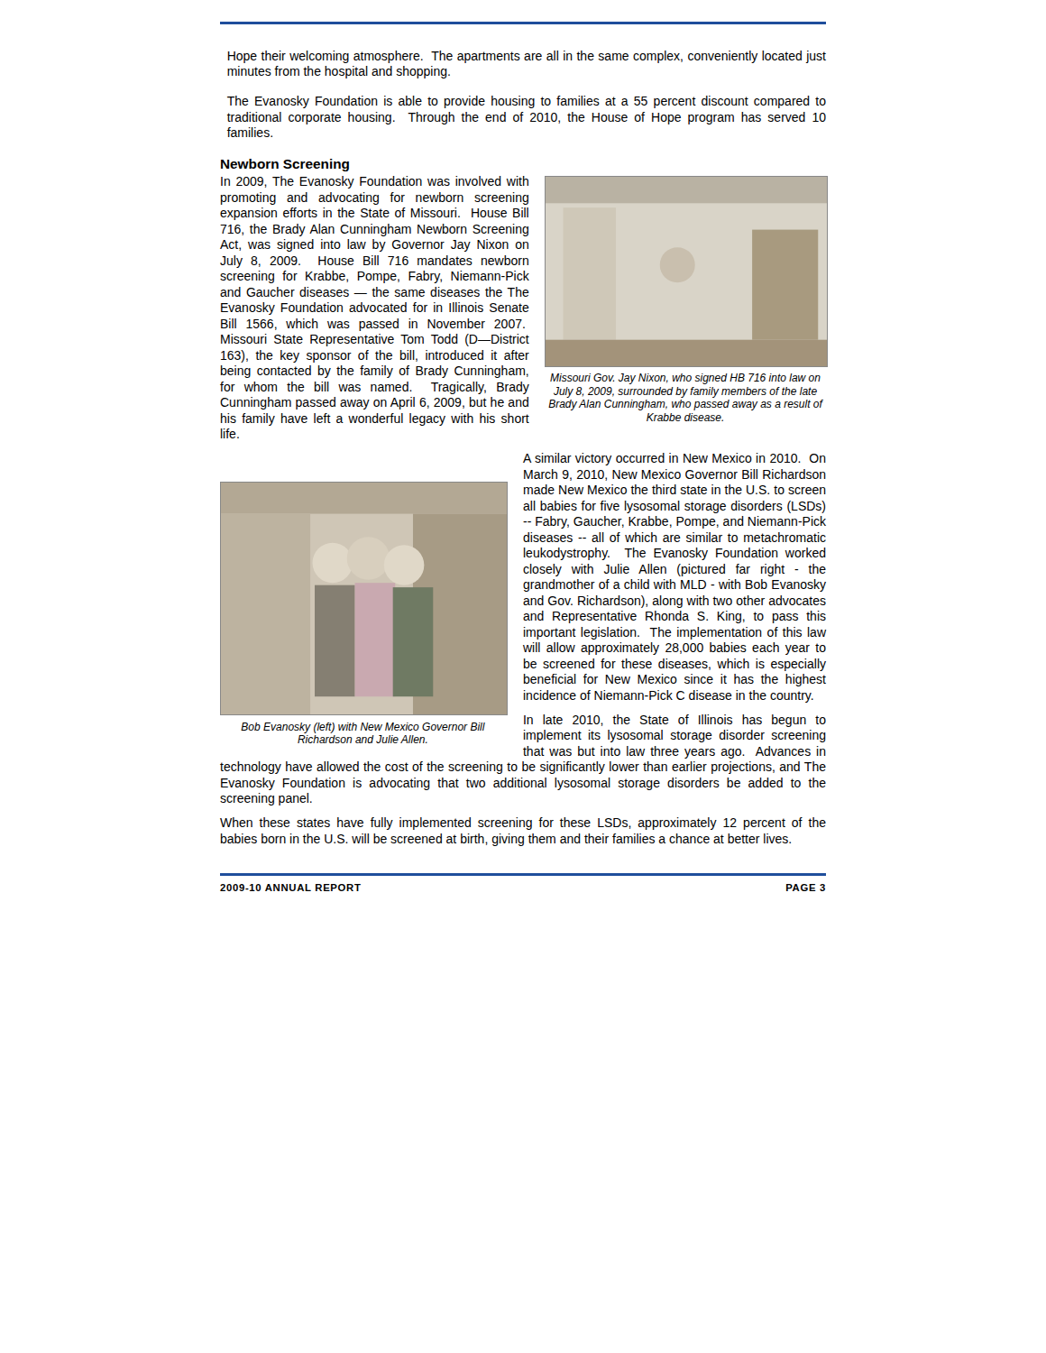Hope their welcoming atmosphere. The apartments are all in the same complex, conveniently located just minutes from the hospital and shopping.
The Evanosky Foundation is able to provide housing to families at a 55 percent discount compared to traditional corporate housing. Through the end of 2010, the House of Hope program has served 10 families.
Newborn Screening
Missouri Gov. Jay Nixon, who signed HB 716 into law on July 8, 2009, surrounded by family members of the late Brady Alan Cunningham, who passed away as a result of Krabbe disease.
In 2009, The Evanosky Foundation was involved with promoting and advocating for newborn screening expansion efforts in the State of Missouri. House Bill 716, the Brady Alan Cunningham Newborn Screening Act, was signed into law by Governor Jay Nixon on July 8, 2009. House Bill 716 mandates newborn screening for Krabbe, Pompe, Fabry, Niemann-Pick and Gaucher diseases — the same diseases the The Evanosky Foundation advocated for in Illinois Senate Bill 1566, which was passed in November 2007. Missouri State Representative Tom Todd (D—District 163), the key sponsor of the bill, introduced it after being contacted by the family of Brady Cunningham, for whom the bill was named. Tragically, Brady Cunningham passed away on April 6, 2009, but he and his family have left a wonderful legacy with his short life.
Bob Evanosky (left) with New Mexico Governor Bill Richardson and Julie Allen.
A similar victory occurred in New Mexico in 2010. On March 9, 2010, New Mexico Governor Bill Richardson made New Mexico the third state in the U.S. to screen all babies for five lysosomal storage disorders (LSDs) -- Fabry, Gaucher, Krabbe, Pompe, and Niemann-Pick diseases -- all of which are similar to metachromatic leukodystrophy. The Evanosky Foundation worked closely with Julie Allen (pictured far right - the grandmother of a child with MLD - with Bob Evanosky and Gov. Richardson), along with two other advocates and Representative Rhonda S. King, to pass this important legislation. The implementation of this law will allow approximately 28,000 babies each year to be screened for these diseases, which is especially beneficial for New Mexico since it has the highest incidence of Niemann-Pick C disease in the country.
In late 2010, the State of Illinois has begun to implement its lysosomal storage disorder screening that was but into law three years ago. Advances in technology have allowed the cost of the screening to be significantly lower than earlier projections, and The Evanosky Foundation is advocating that two additional lysosomal storage disorders be added to the screening panel.
When these states have fully implemented screening for these LSDs, approximately 12 percent of the babies born in the U.S. will be screened at birth, giving them and their families a chance at better lives.
2009-10 Annual Report
Page 3